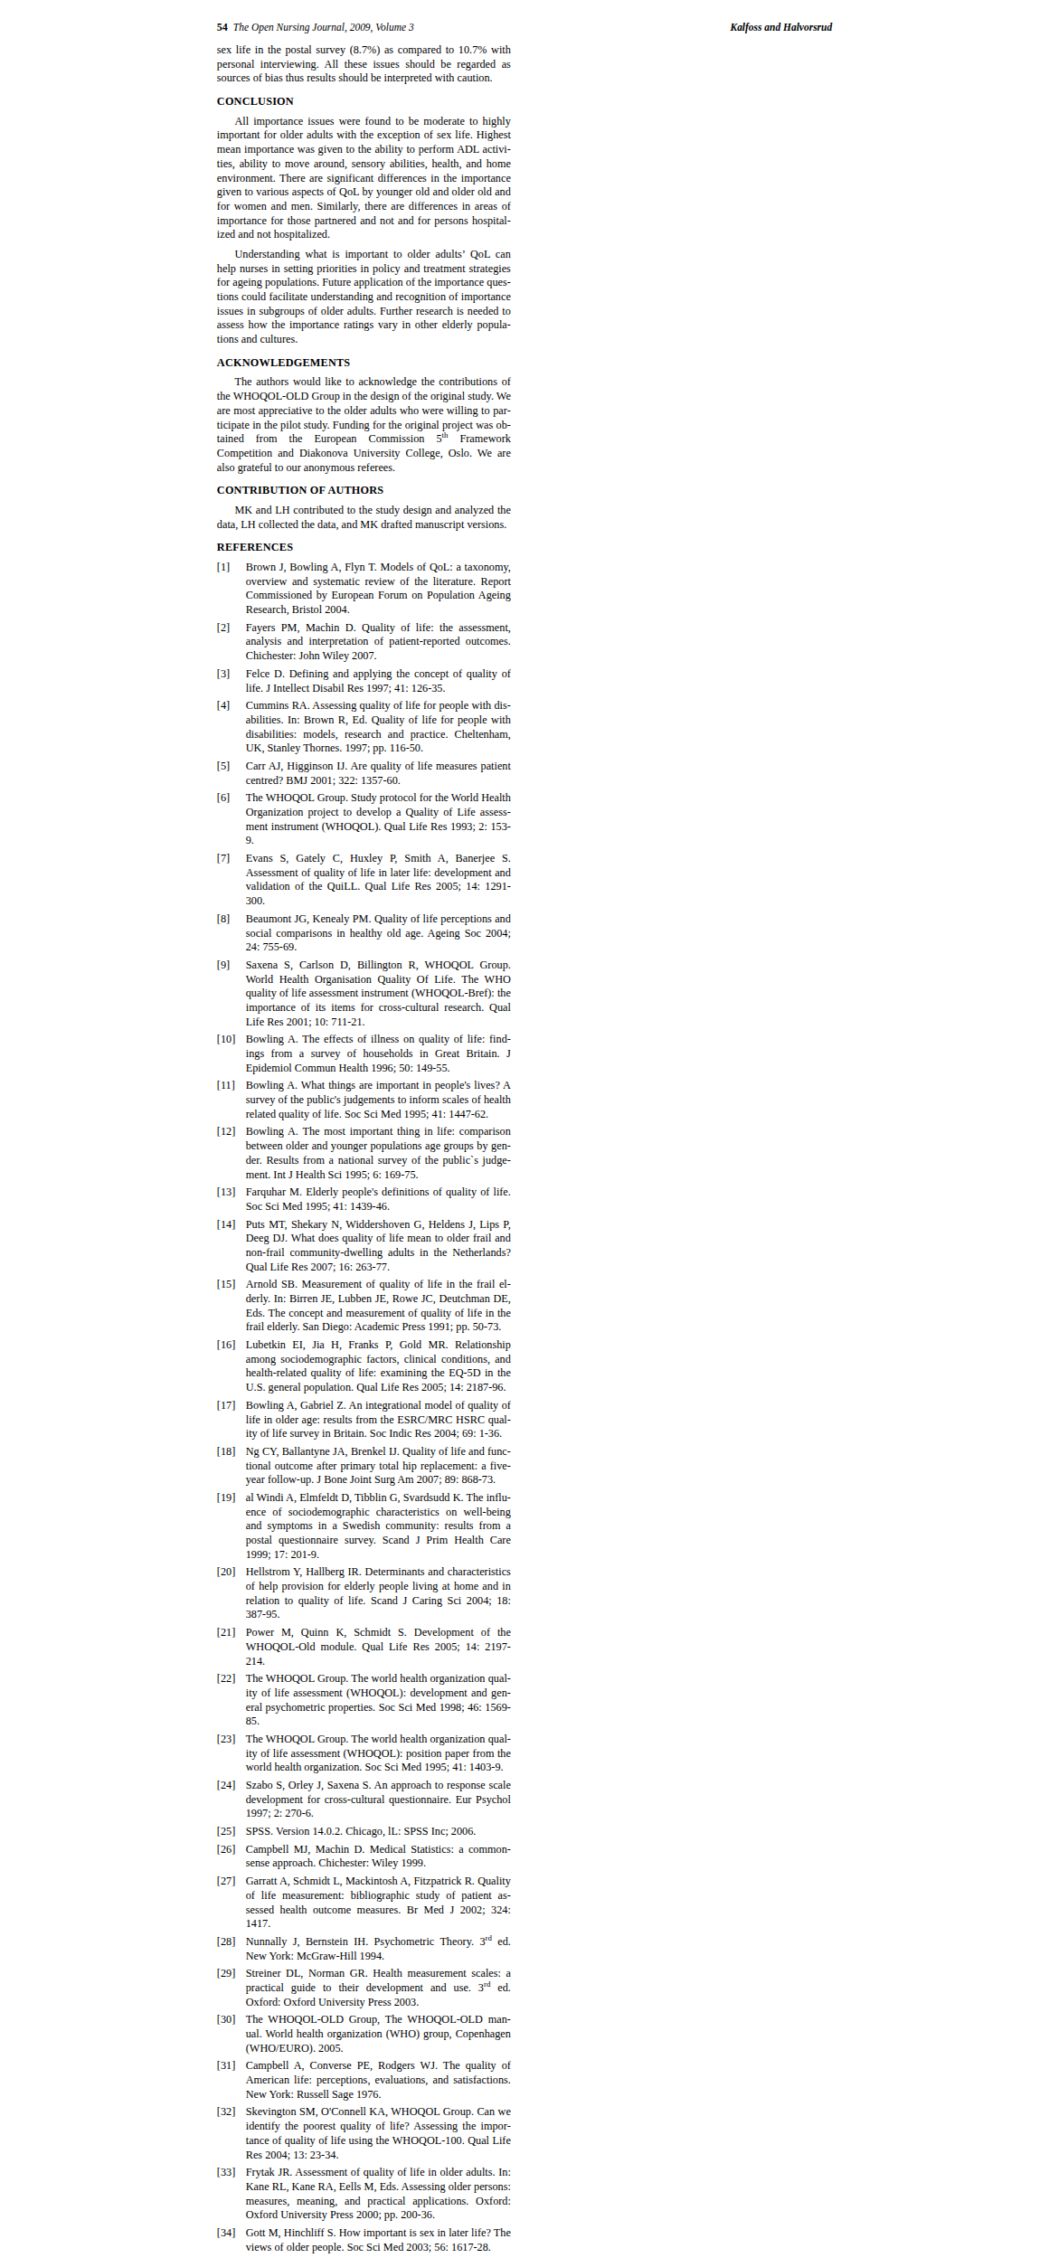54 The Open Nursing Journal, 2009, Volume 3
Kalfoss and Halvorsrud
sex life in the postal survey (8.7%) as compared to 10.7% with personal interviewing. All these issues should be regarded as sources of bias thus results should be interpreted with caution.
Conclusion
All importance issues were found to be moderate to highly important for older adults with the exception of sex life. Highest mean importance was given to the ability to perform ADL activities, ability to move around, sensory abilities, health, and home environment. There are significant differences in the importance given to various aspects of QoL by younger old and older old and for women and men. Similarly, there are differences in areas of importance for those partnered and not and for persons hospitalized and not hospitalized.
Understanding what is important to older adults’ QoL can help nurses in setting priorities in policy and treatment strategies for ageing populations. Future application of the importance questions could facilitate understanding and recognition of importance issues in subgroups of older adults. Further research is needed to assess how the importance ratings vary in other elderly populations and cultures.
Acknowledgements
The authors would like to acknowledge the contributions of the WHOQOL-OLD Group in the design of the original study. We are most appreciative to the older adults who were willing to participate in the pilot study. Funding for the original project was obtained from the European Commission 5th Framework Competition and Diakonova University College, Oslo. We are also grateful to our anonymous referees.
Contribution of Authors
MK and LH contributed to the study design and analyzed the data, LH collected the data, and MK drafted manuscript versions.
References
Brown J, Bowling A, Flyn T. Models of QoL: a taxonomy, overview and systematic review of the literature. Report Commissioned by European Forum on Population Ageing Research, Bristol 2004.
Fayers PM, Machin D. Quality of life: the assessment, analysis and interpretation of patient-reported outcomes. Chichester: John Wiley 2007.
Felce D. Defining and applying the concept of quality of life. J Intellect Disabil Res 1997; 41: 126-35.
Cummins RA. Assessing quality of life for people with disabilities. In: Brown R, Ed. Quality of life for people with disabilities: models, research and practice. Cheltenham, UK, Stanley Thornes. 1997; pp. 116-50.
Carr AJ, Higginson IJ. Are quality of life measures patient centred? BMJ 2001; 322: 1357-60.
The WHOQOL Group. Study protocol for the World Health Organization project to develop a Quality of Life assessment instrument (WHOQOL). Qual Life Res 1993; 2: 153-9.
Evans S, Gately C, Huxley P, Smith A, Banerjee S. Assessment of quality of life in later life: development and validation of the QuiLL. Qual Life Res 2005; 14: 1291-300.
Beaumont JG, Kenealy PM. Quality of life perceptions and social comparisons in healthy old age. Ageing Soc 2004; 24: 755-69.
Saxena S, Carlson D, Billington R, WHOQOL Group. World Health Organisation Quality Of Life. The WHO quality of life assessment instrument (WHOQOL-Bref): the importance of its items for cross-cultural research. Qual Life Res 2001; 10: 711-21.
Bowling A. The effects of illness on quality of life: findings from a survey of households in Great Britain. J Epidemiol Commun Health 1996; 50: 149-55.
Bowling A. What things are important in people's lives? A survey of the public's judgements to inform scales of health related quality of life. Soc Sci Med 1995; 41: 1447-62.
Bowling A. The most important thing in life: comparison between older and younger populations age groups by gender. Results from a national survey of the public`s judgement. Int J Health Sci 1995; 6: 169-75.
Farquhar M. Elderly people's definitions of quality of life. Soc Sci Med 1995; 41: 1439-46.
Puts MT, Shekary N, Widdershoven G, Heldens J, Lips P, Deeg DJ. What does quality of life mean to older frail and non-frail community-dwelling adults in the Netherlands? Qual Life Res 2007; 16: 263-77.
Arnold SB. Measurement of quality of life in the frail elderly. In: Birren JE, Lubben JE, Rowe JC, Deutchman DE, Eds. The concept and measurement of quality of life in the frail elderly. San Diego: Academic Press 1991; pp. 50-73.
Lubetkin EI, Jia H, Franks P, Gold MR. Relationship among sociodemographic factors, clinical conditions, and health-related quality of life: examining the EQ-5D in the U.S. general population. Qual Life Res 2005; 14: 2187-96.
Bowling A, Gabriel Z. An integrational model of quality of life in older age: results from the ESRC/MRC HSRC quality of life survey in Britain. Soc Indic Res 2004; 69: 1-36.
Ng CY, Ballantyne JA, Brenkel IJ. Quality of life and functional outcome after primary total hip replacement: a five-year follow-up. J Bone Joint Surg Am 2007; 89: 868-73.
al Windi A, Elmfeldt D, Tibblin G, Svardsudd K. The influence of sociodemographic characteristics on well-being and symptoms in a Swedish community: results from a postal questionnaire survey. Scand J Prim Health Care 1999; 17: 201-9.
Hellstrom Y, Hallberg IR. Determinants and characteristics of help provision for elderly people living at home and in relation to quality of life. Scand J Caring Sci 2004; 18: 387-95.
Power M, Quinn K, Schmidt S. Development of the WHOQOL-Old module. Qual Life Res 2005; 14: 2197-214.
The WHOQOL Group. The world health organization quality of life assessment (WHOQOL): development and general psychometric properties. Soc Sci Med 1998; 46: 1569-85.
The WHOQOL Group. The world health organization quality of life assessment (WHOQOL): position paper from the world health organization. Soc Sci Med 1995; 41: 1403-9.
Szabo S, Orley J, Saxena S. An approach to response scale development for cross-cultural questionnaire. Eur Psychol 1997; 2: 270-6.
SPSS. Version 14.0.2. Chicago, lL: SPSS Inc; 2006.
Campbell MJ, Machin D. Medical Statistics: a commonsense approach. Chichester: Wiley 1999.
Garratt A, Schmidt L, Mackintosh A, Fitzpatrick R. Quality of life measurement: bibliographic study of patient assessed health outcome measures. Br Med J 2002; 324: 1417.
Nunnally J, Bernstein IH. Psychometric Theory. 3rd ed. New York: McGraw-Hill 1994.
Streiner DL, Norman GR. Health measurement scales: a practical guide to their development and use. 3rd ed. Oxford: Oxford University Press 2003.
The WHOQOL-OLD Group, The WHOQOL-OLD manual. World health organization (WHO) group, Copenhagen (WHO/EURO). 2005.
Campbell A, Converse PE, Rodgers WJ. The quality of American life: perceptions, evaluations, and satisfactions. New York: Russell Sage 1976.
Skevington SM, O'Connell KA, WHOQOL Group. Can we identify the poorest quality of life? Assessing the importance of quality of life using the WHOQOL-100. Qual Life Res 2004; 13: 23-34.
Frytak JR. Assessment of quality of life in older adults. In: Kane RL, Kane RA, Eells M, Eds. Assessing older persons: measures, meaning, and practical applications. Oxford: Oxford University Press 2000; pp. 200-36.
Gott M, Hinchliff S. How important is sex in later life? The views of older people. Soc Sci Med 2003; 56: 1617-28.